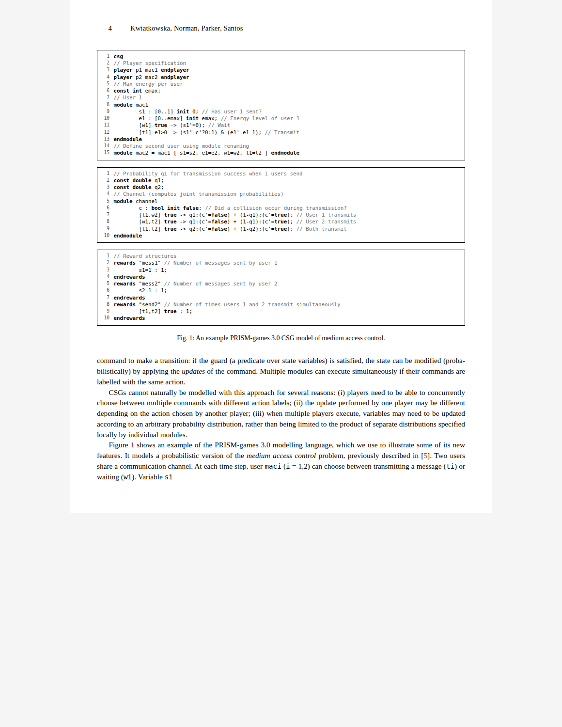4 Kwiatkowska, Norman, Parker, Santos
| 1 | csg |
| 2 | // Player specification |
| 3 | player p1 mac1 endplayer |
| 4 | player p2 mac2 endplayer |
| 5 | // Max energy per user |
| 6 | const int emax; |
| 7 | // User 1 |
| 8 | module mac1 |
| 9 | s1 : [0..1] init 0; // Has user 1 sent? |
| 10 | e1 : [0..emax] init emax; // Energy level of user 1 |
| 11 | [w1] true -> (s1'=0); // Wait |
| 12 | [t1] e1>0 -> (s1'=c'?0:1) & (e1'=e1-1); // Transmit |
| 13 | endmodule |
| 14 | // Define second user using module renaming |
| 15 | module mac2 = mac1 [ s1=s2, e1=e2, w1=w2, t1=t2 ] endmodule |
| 1 | // Probability qi for transmission success when i users send |
| 2 | const double q1; |
| 3 | const double q2; |
| 4 | // Channel (computes joint transmission probabilities) |
| 5 | module channel |
| 6 | c : bool init false ; // Did a collision occur during transmission? |
| 7 | [t1,w2] true -> q1:(c'= false ) + (1-q1):(c'= true ); // User 1 transmits |
| 8 | [w1,t2] true -> q1:(c'= false ) + (1-q1):(c'= true ); // User 2 transmits |
| 9 | [t1,t2] true -> q2:(c'= false ) + (1-q2):(c'= true ); // Both transmit |
| 10 | endmodule |
| 1 | // Reward structures |
| 2 | rewards "mess1" // Number of messages sent by user 1 |
| 3 | s1=1 : 1; |
| 4 | endrewards |
| 5 | rewards "mess2" // Number of messages sent by user 2 |
| 6 | s2=1 : 1; |
| 7 | endrewards |
| 8 | rewards "send2" // Number of times users 1 and 2 transmit simultaneously |
| 9 | [t1,t2] true : 1; |
| 10 | endrewards |
Fig. 1: An example PRISM-games 3.0 CSG model of medium access control.
command to make a transition: if the guard (a predicate over state variables) is satisfied, the state can be modified (probabilistically) by applying the updates of the command. Multiple modules can execute simultaneously if their commands are labelled with the same action.
CSGs cannot naturally be modelled with this approach for several reasons: (i) players need to be able to concurrently choose between multiple commands with different action labels; (ii) the update performed by one player may be different depending on the action chosen by another player; (iii) when multiple players execute, variables may need to be updated according to an arbitrary probability distribution, rather than being limited to the product of separate distributions specified locally by individual modules.
Figure 1 shows an example of the PRISM-games 3.0 modelling language, which we use to illustrate some of its new features. It models a probabilistic version of the medium access control problem, previously described in [5]. Two users share a communication channel. At each time step, user maci (i = 1,2) can choose between transmitting a message (ti) or waiting (wi). Variable si